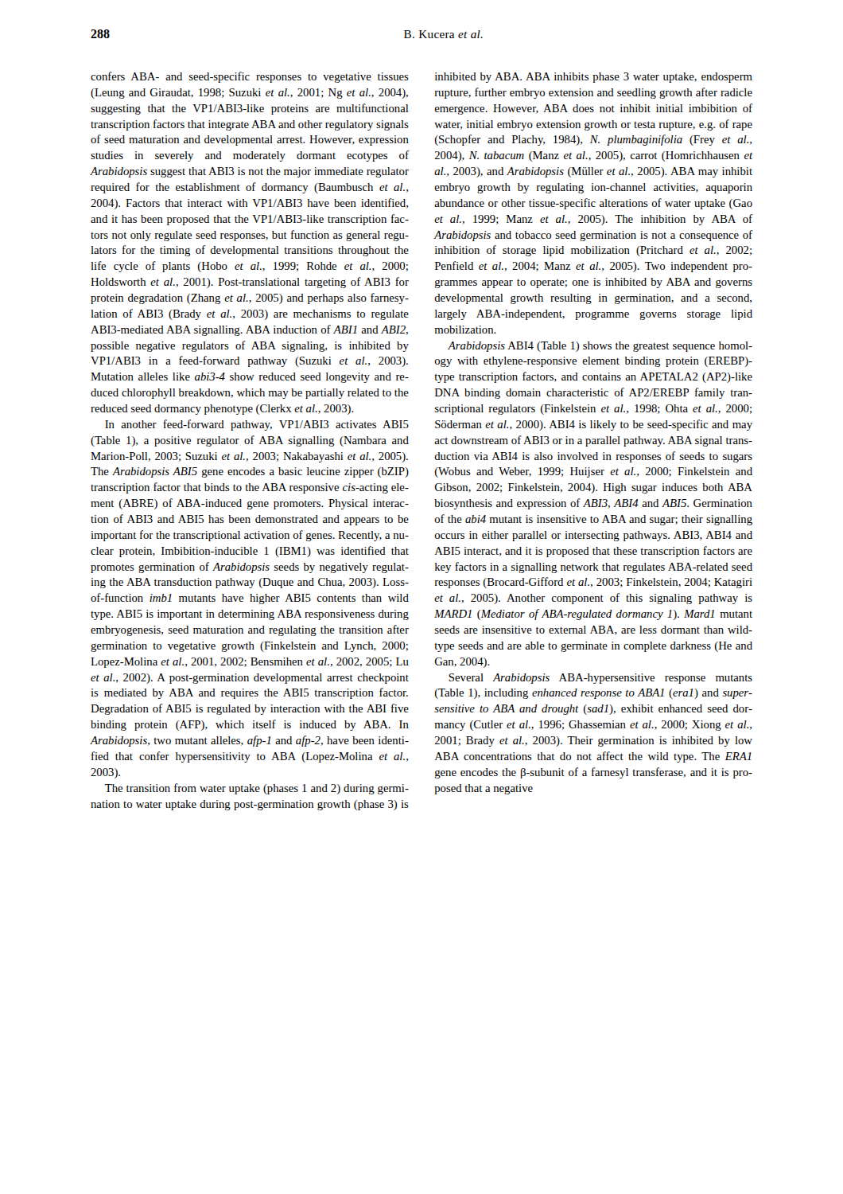288 B. Kucera et al.
confers ABA- and seed-specific responses to vegetative tissues (Leung and Giraudat, 1998; Suzuki et al., 2001; Ng et al., 2004), suggesting that the VP1/ABI3-like proteins are multifunctional transcription factors that integrate ABA and other regulatory signals of seed maturation and developmental arrest. However, expression studies in severely and moderately dormant ecotypes of Arabidopsis suggest that ABI3 is not the major immediate regulator required for the establishment of dormancy (Baumbusch et al., 2004). Factors that interact with VP1/ABI3 have been identified, and it has been proposed that the VP1/ABI3-like transcription factors not only regulate seed responses, but function as general regulators for the timing of developmental transitions throughout the life cycle of plants (Hobo et al., 1999; Rohde et al., 2000; Holdsworth et al., 2001). Post-translational targeting of ABI3 for protein degradation (Zhang et al., 2005) and perhaps also farnesylation of ABI3 (Brady et al., 2003) are mechanisms to regulate ABI3-mediated ABA signalling. ABA induction of ABI1 and ABI2, possible negative regulators of ABA signaling, is inhibited by VP1/ABI3 in a feed-forward pathway (Suzuki et al., 2003). Mutation alleles like abi3-4 show reduced seed longevity and reduced chlorophyll breakdown, which may be partially related to the reduced seed dormancy phenotype (Clerkx et al., 2003).
In another feed-forward pathway, VP1/ABI3 activates ABI5 (Table 1), a positive regulator of ABA signalling (Nambara and Marion-Poll, 2003; Suzuki et al., 2003; Nakabayashi et al., 2005). The Arabidopsis ABI5 gene encodes a basic leucine zipper (bZIP) transcription factor that binds to the ABA responsive cis-acting element (ABRE) of ABA-induced gene promoters. Physical interaction of ABI3 and ABI5 has been demonstrated and appears to be important for the transcriptional activation of genes. Recently, a nuclear protein, Imbibition-inducible 1 (IBM1) was identified that promotes germination of Arabidopsis seeds by negatively regulating the ABA transduction pathway (Duque and Chua, 2003). Loss-of-function imb1 mutants have higher ABI5 contents than wild type. ABI5 is important in determining ABA responsiveness during embryogenesis, seed maturation and regulating the transition after germination to vegetative growth (Finkelstein and Lynch, 2000; Lopez-Molina et al., 2001, 2002; Bensmihen et al., 2002, 2005; Lu et al., 2002). A post-germination developmental arrest checkpoint is mediated by ABA and requires the ABI5 transcription factor. Degradation of ABI5 is regulated by interaction with the ABI five binding protein (AFP), which itself is induced by ABA. In Arabidopsis, two mutant alleles, afp-1 and afp-2, have been identified that confer hypersensitivity to ABA (Lopez-Molina et al., 2003).
The transition from water uptake (phases 1 and 2) during germination to water uptake during post-germination growth (phase 3) is inhibited by ABA. ABA inhibits phase 3 water uptake, endosperm rupture, further embryo extension and seedling growth after radicle emergence. However, ABA does not inhibit initial imbibition of water, initial embryo extension growth or testa rupture, e.g. of rape (Schopfer and Plachy, 1984), N. plumbaginifolia (Frey et al., 2004), N. tabacum (Manz et al., 2005), carrot (Homrichhausen et al., 2003), and Arabidopsis (Müller et al., 2005). ABA may inhibit embryo growth by regulating ion-channel activities, aquaporin abundance or other tissue-specific alterations of water uptake (Gao et al., 1999; Manz et al., 2005). The inhibition by ABA of Arabidopsis and tobacco seed germination is not a consequence of inhibition of storage lipid mobilization (Pritchard et al., 2002; Penfield et al., 2004; Manz et al., 2005). Two independent programmes appear to operate; one is inhibited by ABA and governs developmental growth resulting in germination, and a second, largely ABA-independent, programme governs storage lipid mobilization.
Arabidopsis ABI4 (Table 1) shows the greatest sequence homology with ethylene-responsive element binding protein (EREBP)-type transcription factors, and contains an APETALA2 (AP2)-like DNA binding domain characteristic of AP2/EREBP family transcriptional regulators (Finkelstein et al., 1998; Ohta et al., 2000; Söderman et al., 2000). ABI4 is likely to be seed-specific and may act downstream of ABI3 or in a parallel pathway. ABA signal transduction via ABI4 is also involved in responses of seeds to sugars (Wobus and Weber, 1999; Huijser et al., 2000; Finkelstein and Gibson, 2002; Finkelstein, 2004). High sugar induces both ABA biosynthesis and expression of ABI3, ABI4 and ABI5. Germination of the abi4 mutant is insensitive to ABA and sugar; their signalling occurs in either parallel or intersecting pathways. ABI3, ABI4 and ABI5 interact, and it is proposed that these transcription factors are key factors in a signalling network that regulates ABA-related seed responses (Brocard-Gifford et al., 2003; Finkelstein, 2004; Katagiri et al., 2005). Another component of this signaling pathway is MARD1 (Mediator of ABA-regulated dormancy 1). Mard1 mutant seeds are insensitive to external ABA, are less dormant than wild-type seeds and are able to germinate in complete darkness (He and Gan, 2004).
Several Arabidopsis ABA-hypersensitive response mutants (Table 1), including enhanced response to ABA1 (era1) and supersensitive to ABA and drought (sad1), exhibit enhanced seed dormancy (Cutler et al., 1996; Ghassemian et al., 2000; Xiong et al., 2001; Brady et al., 2003). Their germination is inhibited by low ABA concentrations that do not affect the wild type. The ERA1 gene encodes the β-subunit of a farnesyl transferase, and it is proposed that a negative